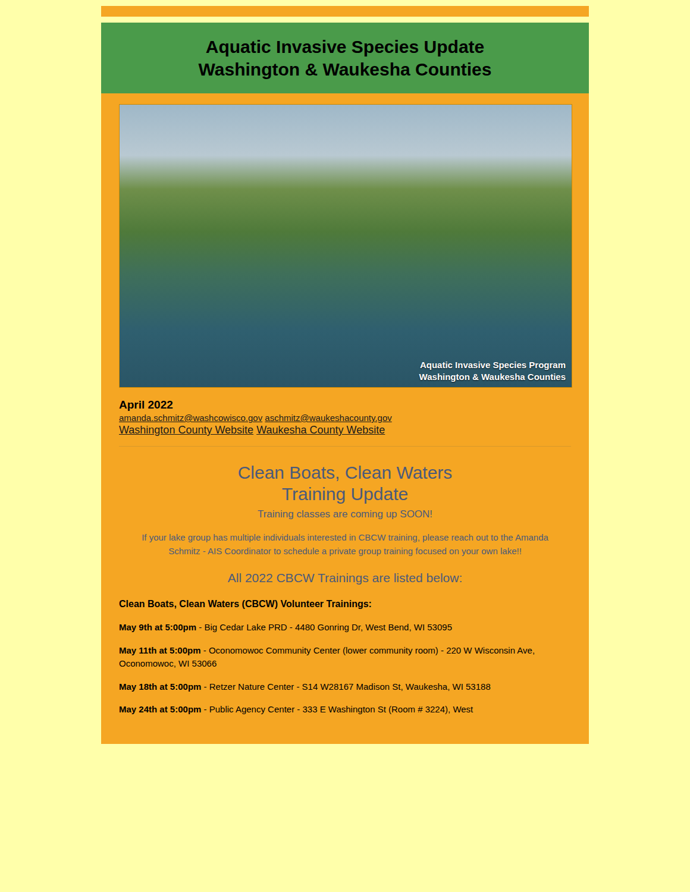Aquatic Invasive Species Update
Washington & Waukesha Counties
Aquatic Invasive Species Program
Washington & Waukesha Counties
April 2022
amanda.schmitz@washcowisco.gov aschmitz@waukeshacounty.gov
Washington County Website Waukesha County Website
Clean Boats, Clean Waters
Training Update
Training classes are coming up SOON!
If your lake group has multiple individuals interested in CBCW training, please reach out to the Amanda Schmitz - AIS Coordinator to schedule a private group training focused on your own lake!!
All 2022 CBCW Trainings are listed below:
Clean Boats, Clean Waters (CBCW) Volunteer Trainings:
May 9th at 5:00pm - Big Cedar Lake PRD - 4480 Gonring Dr, West Bend, WI 53095
May 11th at 5:00pm - Oconomowoc Community Center (lower community room) - 220 W Wisconsin Ave, Oconomowoc, WI 53066
May 18th at 5:00pm - Retzer Nature Center - S14 W28167 Madison St, Waukesha, WI 53188
May 24th at 5:00pm - Public Agency Center - 333 E Washington St (Room # 3224), West